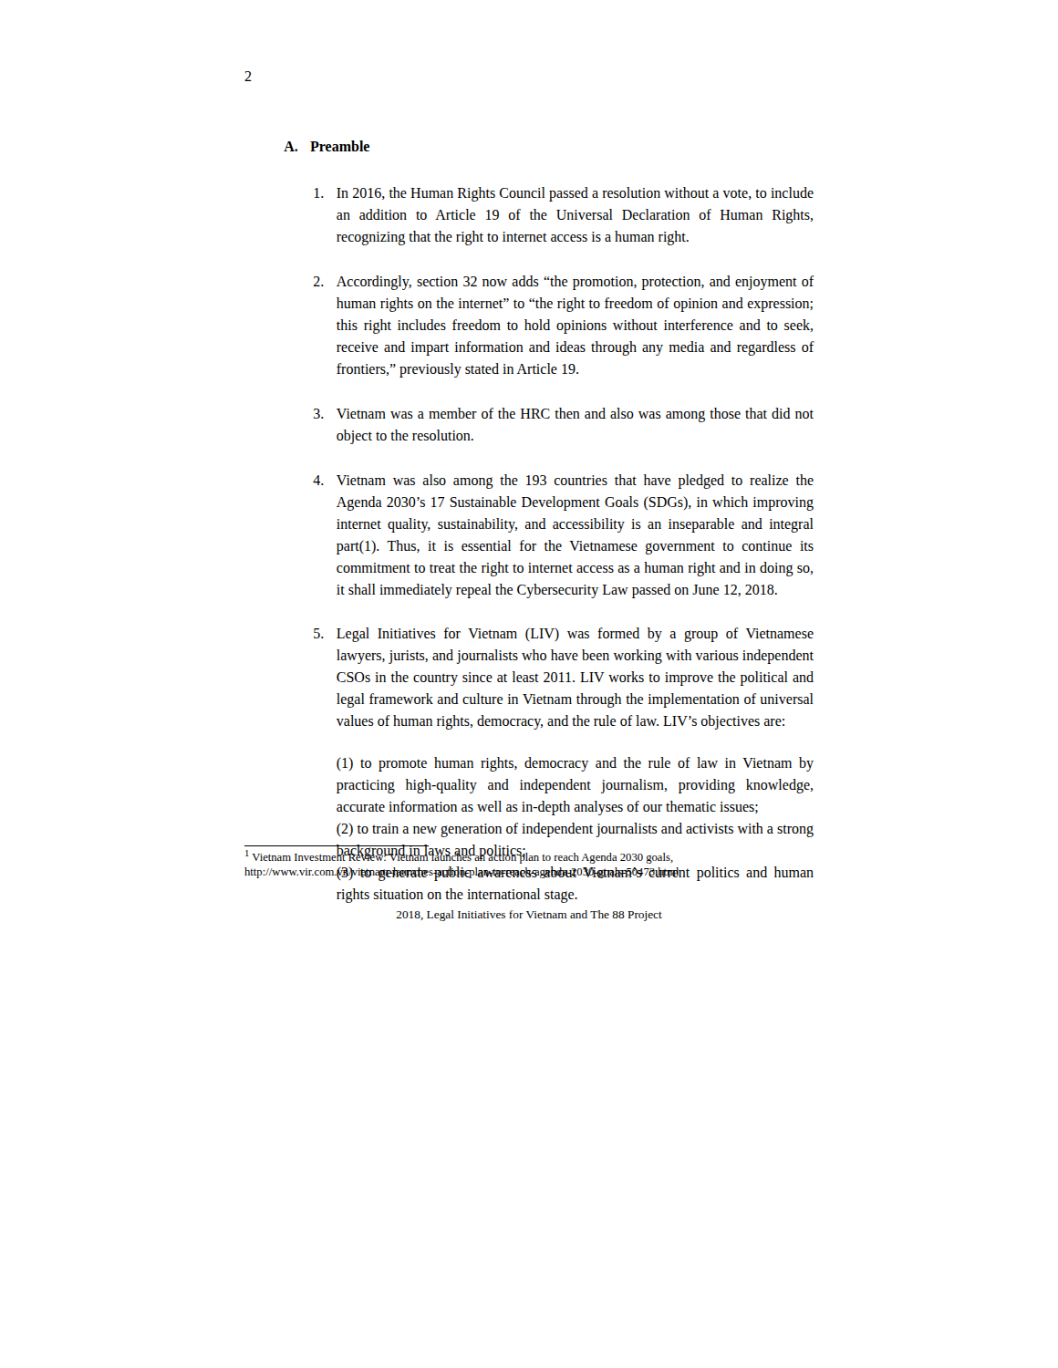2
A. Preamble
In 2016, the Human Rights Council passed a resolution without a vote, to include an addition to Article 19 of the Universal Declaration of Human Rights, recognizing that the right to internet access is a human right.
Accordingly, section 32 now adds “the promotion, protection, and enjoyment of human rights on the internet” to “the right to freedom of opinion and expression; this right includes freedom to hold opinions without interference and to seek, receive and impart information and ideas through any media and regardless of frontiers,” previously stated in Article 19.
Vietnam was a member of the HRC then and also was among those that did not object to the resolution.
Vietnam was also among the 193 countries that have pledged to realize the Agenda 2030’s 17 Sustainable Development Goals (SDGs), in which improving internet quality, sustainability, and accessibility is an inseparable and integral part(1). Thus, it is essential for the Vietnamese government to continue its commitment to treat the right to internet access as a human right and in doing so, it shall immediately repeal the Cybersecurity Law passed on June 12, 2018.
Legal Initiatives for Vietnam (LIV) was formed by a group of Vietnamese lawyers, jurists, and journalists who have been working with various independent CSOs in the country since at least 2011. LIV works to improve the political and legal framework and culture in Vietnam through the implementation of universal values of human rights, democracy, and the rule of law. LIV’s objectives are:
(1) to promote human rights, democracy and the rule of law in Vietnam by practicing high-quality and independent journalism, providing knowledge, accurate information as well as in-depth analyses of our thematic issues;
(2) to train a new generation of independent journalists and activists with a strong background in laws and politics;
(3) to generate public awareness about Vietnam’s current politics and human rights situation on the international stage.
1 Vietnam Investment Review: Vietnam launches an action plan to reach Agenda 2030 goals,
http://www.vir.com.vn/vietnam-launches-action-plan-to-reach-agenda-2030-goals-50473.html
2018, Legal Initiatives for Vietnam and The 88 Project